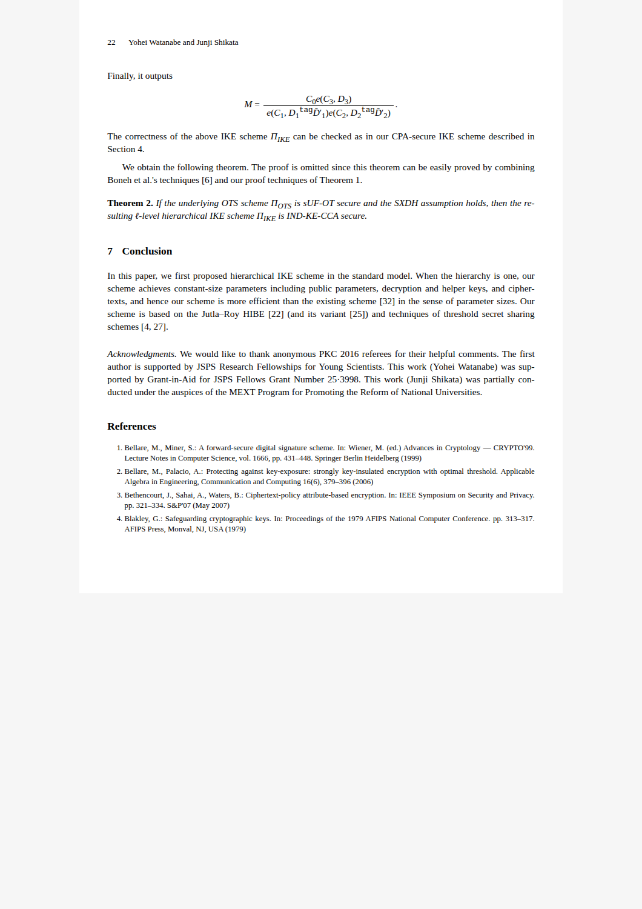22 Yohei Watanabe and Junji Shikata
Finally, it outputs
M = C0e(C3, D3) e(C1, D1tagD̂′1)e(C2, D2tagD̂′2) .
The correctness of the above IKE scheme ΠIKE can be checked as in our CPA-secure IKE scheme described in Section 4.
We obtain the following theorem. The proof is omitted since this theorem can be easily proved by combining Boneh et al.'s techniques [6] and our proof techniques of Theorem 1.
Theorem 2. If the underlying OTS scheme ΠOTS is sUF-OT secure and the SXDH assumption holds, then the resulting ℓ-level hierarchical IKE scheme ΠIKE is IND-KE-CCA secure.
7 Conclusion
In this paper, we first proposed hierarchical IKE scheme in the standard model. When the hierarchy is one, our scheme achieves constant-size parameters including public parameters, decryption and helper keys, and ciphertexts, and hence our scheme is more efficient than the existing scheme [32] in the sense of parameter sizes. Our scheme is based on the Jutla–Roy HIBE [22] (and its variant [25]) and techniques of threshold secret sharing schemes [4, 27].
Acknowledgments. We would like to thank anonymous PKC 2016 referees for their helpful comments. The first author is supported by JSPS Research Fellowships for Young Scientists. This work (Yohei Watanabe) was supported by Grant-in-Aid for JSPS Fellows Grant Number 25·3998. This work (Junji Shikata) was partially conducted under the auspices of the MEXT Program for Promoting the Reform of National Universities.
References
Bellare, M., Miner, S.: A forward-secure digital signature scheme. In: Wiener, M. (ed.) Advances in Cryptology — CRYPTO'99. Lecture Notes in Computer Science, vol. 1666, pp. 431–448. Springer Berlin Heidelberg (1999)
Bellare, M., Palacio, A.: Protecting against key-exposure: strongly key-insulated encryption with optimal threshold. Applicable Algebra in Engineering, Communication and Computing 16(6), 379–396 (2006)
Bethencourt, J., Sahai, A., Waters, B.: Ciphertext-policy attribute-based encryption. In: IEEE Symposium on Security and Privacy. pp. 321–334. S&P'07 (May 2007)
Blakley, G.: Safeguarding cryptographic keys. In: Proceedings of the 1979 AFIPS National Computer Conference. pp. 313–317. AFIPS Press, Monval, NJ, USA (1979)